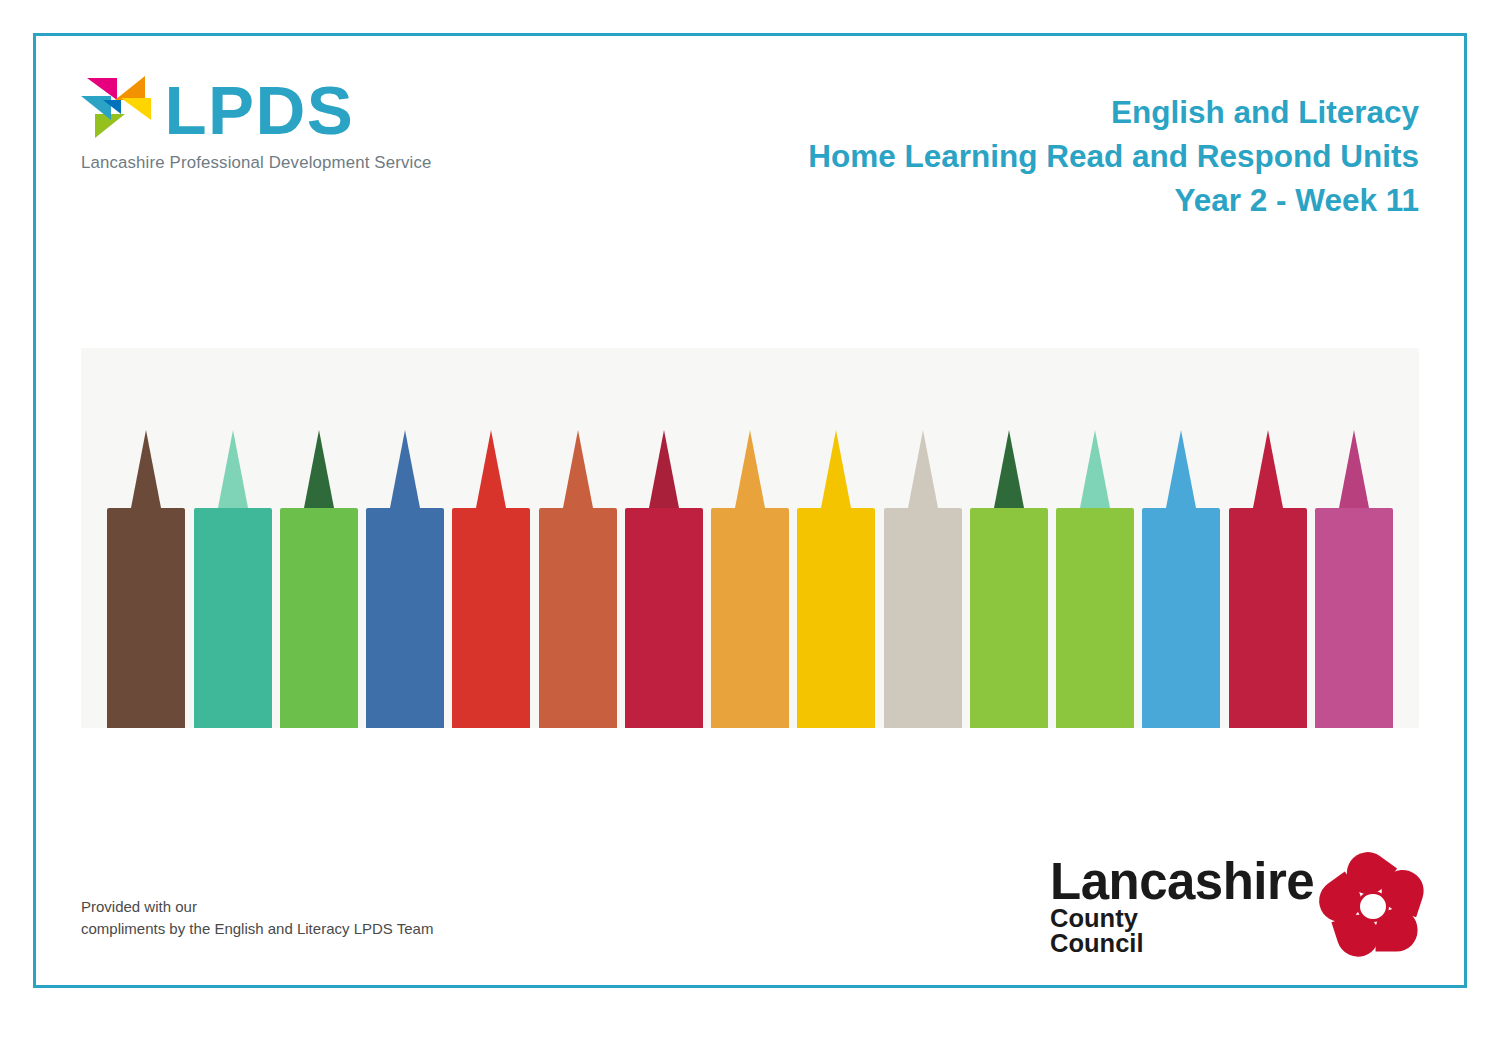LPDS
Lancashire Professional Development Service
English and Literacy
Home Learning Read and Respond Units
Year 2 - Week 11
Coloured pencils
Provided with our
compliments by the English and Literacy LPDS Team
Lancashire County Council